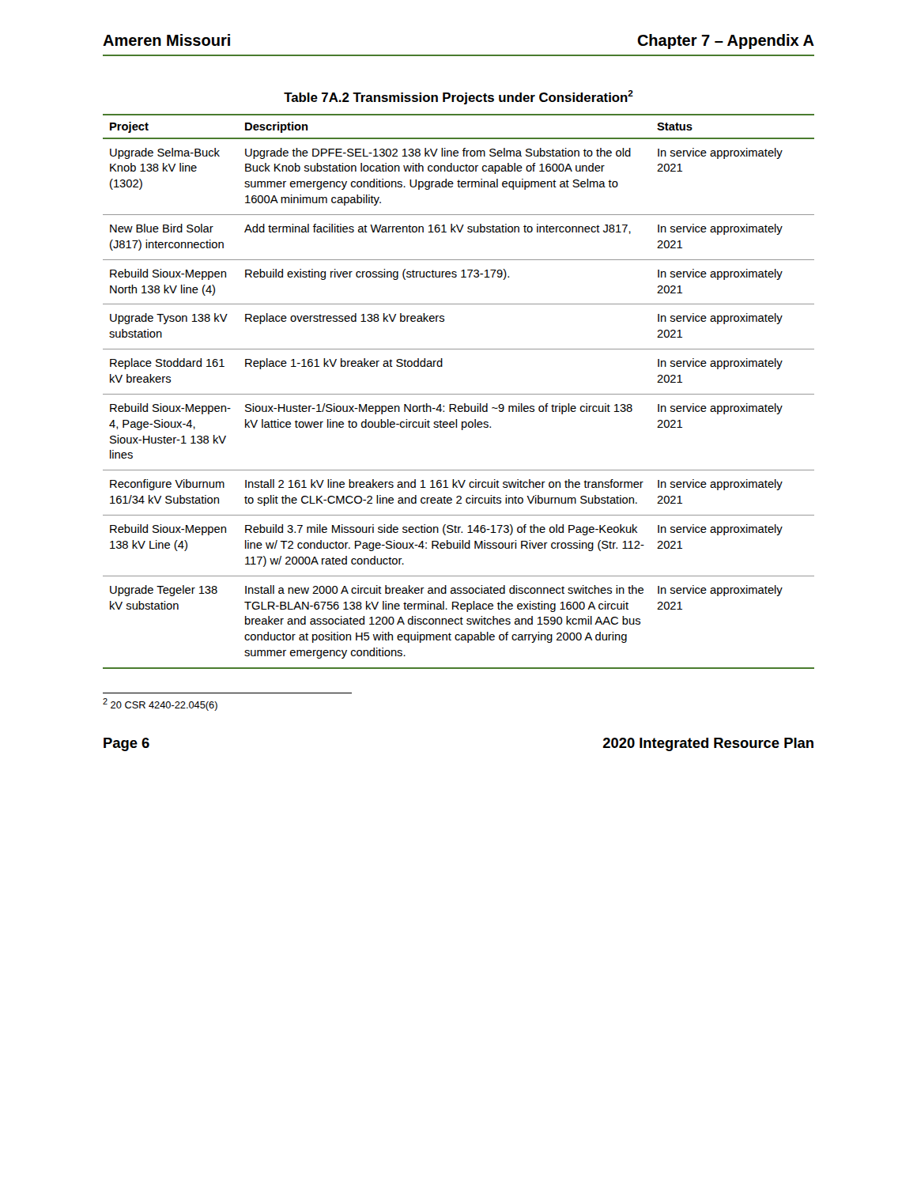Ameren Missouri
Chapter 7 – Appendix A
Table 7A.2 Transmission Projects under Consideration2
| Project | Description | Status |
| --- | --- | --- |
| Upgrade Selma-Buck Knob 138 kV line (1302) | Upgrade the DPFE-SEL-1302 138 kV line from Selma Substation to the old Buck Knob substation location with conductor capable of 1600A under summer emergency conditions. Upgrade terminal equipment at Selma to 1600A minimum capability. | In service approximately 2021 |
| New Blue Bird Solar (J817) interconnection | Add terminal facilities at Warrenton 161 kV substation to interconnect J817, | In service approximately 2021 |
| Rebuild Sioux-Meppen North 138 kV line (4) | Rebuild existing river crossing (structures 173-179). | In service approximately 2021 |
| Upgrade Tyson 138 kV substation | Replace overstressed 138 kV breakers | In service approximately 2021 |
| Replace Stoddard 161 kV breakers | Replace 1-161 kV breaker at Stoddard | In service approximately 2021 |
| Rebuild Sioux-Meppen-4, Page-Sioux-4, Sioux-Huster-1 138 kV lines | Sioux-Huster-1/Sioux-Meppen North-4: Rebuild ~9 miles of triple circuit 138 kV lattice tower line to double-circuit steel poles. | In service approximately 2021 |
| Reconfigure Viburnum 161/34 kV Substation | Install 2 161 kV line breakers and 1 161 kV circuit switcher on the transformer to split the CLK-CMCO-2 line and create 2 circuits into Viburnum Substation. | In service approximately 2021 |
| Rebuild Sioux-Meppen 138 kV Line (4) | Rebuild 3.7 mile Missouri side section (Str. 146-173) of the old Page-Keokuk line w/ T2 conductor. Page-Sioux-4: Rebuild Missouri River crossing (Str. 112-117) w/ 2000A rated conductor. | In service approximately 2021 |
| Upgrade Tegeler 138 kV substation | Install a new 2000 A circuit breaker and associated disconnect switches in the TGLR-BLAN-6756 138 kV line terminal. Replace the existing 1600 A circuit breaker and associated 1200 A disconnect switches and 1590 kcmil AAC bus conductor at position H5 with equipment capable of carrying 2000 A during summer emergency conditions. | In service approximately 2021 |
2 20 CSR 4240-22.045(6)
Page 6
2020 Integrated Resource Plan